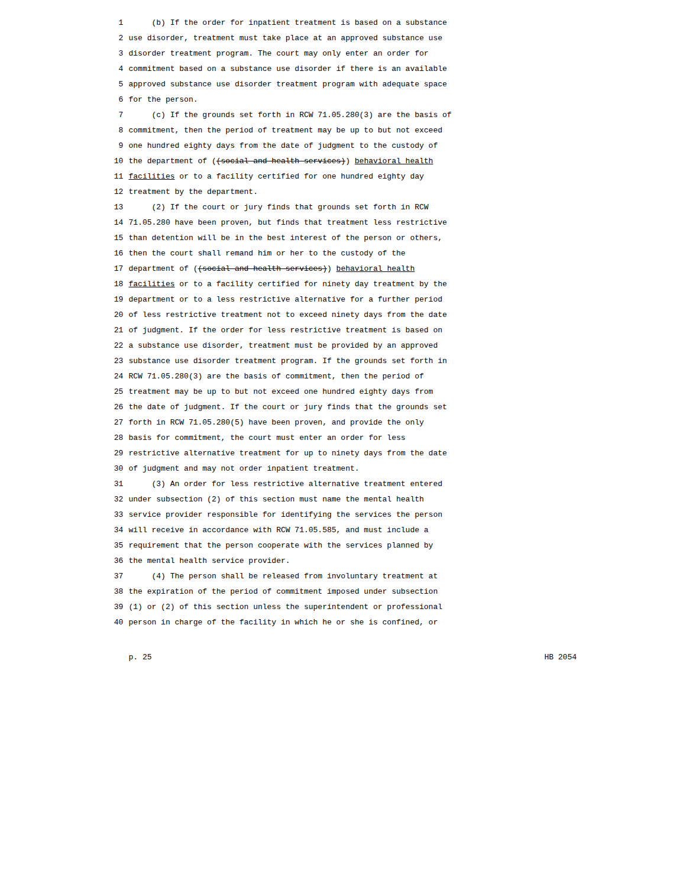(b) If the order for inpatient treatment is based on a substance
use disorder, treatment must take place at an approved substance use
disorder treatment program. The court may only enter an order for
commitment based on a substance use disorder if there is an available
approved substance use disorder treatment program with adequate space
for the person.
(c) If the grounds set forth in RCW 71.05.280(3) are the basis of
commitment, then the period of treatment may be up to but not exceed
one hundred eighty days from the date of judgment to the custody of
the department of ((social and health services)) behavioral health
facilities or to a facility certified for one hundred eighty day
treatment by the department.
(2) If the court or jury finds that grounds set forth in RCW
71.05.280 have been proven, but finds that treatment less restrictive
than detention will be in the best interest of the person or others,
then the court shall remand him or her to the custody of the
department of ((social and health services)) behavioral health
facilities or to a facility certified for ninety day treatment by the
department or to a less restrictive alternative for a further period
of less restrictive treatment not to exceed ninety days from the date
of judgment. If the order for less restrictive treatment is based on
a substance use disorder, treatment must be provided by an approved
substance use disorder treatment program. If the grounds set forth in
RCW 71.05.280(3) are the basis of commitment, then the period of
treatment may be up to but not exceed one hundred eighty days from
the date of judgment. If the court or jury finds that the grounds set
forth in RCW 71.05.280(5) have been proven, and provide the only
basis for commitment, the court must enter an order for less
restrictive alternative treatment for up to ninety days from the date
of judgment and may not order inpatient treatment.
(3) An order for less restrictive alternative treatment entered
under subsection (2) of this section must name the mental health
service provider responsible for identifying the services the person
will receive in accordance with RCW 71.05.585, and must include a
requirement that the person cooperate with the services planned by
the mental health service provider.
(4) The person shall be released from involuntary treatment at
the expiration of the period of commitment imposed under subsection
(1) or (2) of this section unless the superintendent or professional
person in charge of the facility in which he or she is confined, or
p. 25 HB 2054